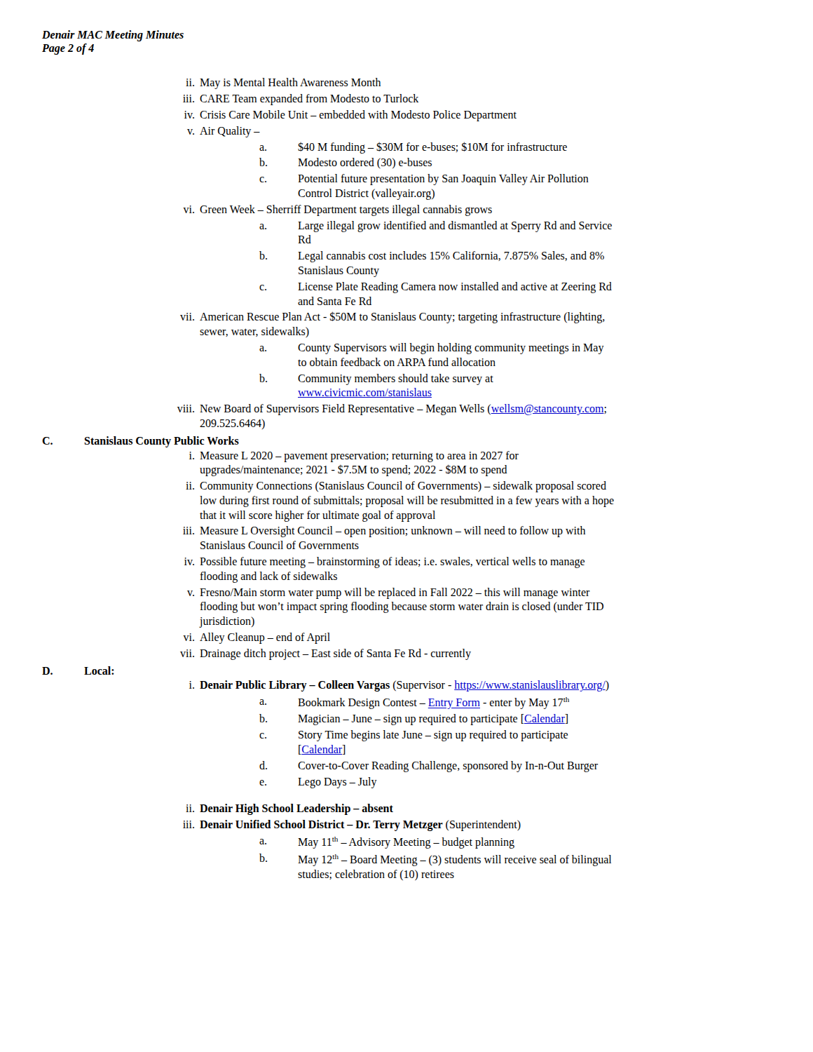Denair MAC Meeting Minutes
Page 2 of 4
ii. May is Mental Health Awareness Month
iii. CARE Team expanded from Modesto to Turlock
iv. Crisis Care Mobile Unit – embedded with Modesto Police Department
v. Air Quality –
a.$40 M funding – $30M for e-buses; $10M for infrastructure
b. Modesto ordered (30) e-buses
c. Potential future presentation by San Joaquin Valley Air Pollution Control District (valleyair.org)
vi. Green Week – Sherriff Department targets illegal cannabis grows
a. Large illegal grow identified and dismantled at Sperry Rd and Service Rd
b. Legal cannabis cost includes 15% California, 7.875% Sales, and 8% Stanislaus County
c. License Plate Reading Camera now installed and active at Zeering Rd and Santa Fe Rd
vii. American Rescue Plan Act - $50M to Stanislaus County; targeting infrastructure (lighting, sewer, water, sidewalks)
a. County Supervisors will begin holding community meetings in May to obtain feedback on ARPA fund allocation
b. Community members should take survey at www.civicmic.com/stanislaus
viii. New Board of Supervisors Field Representative – Megan Wells (wellsm@stancounty.com; 209.525.6464)
C. Stanislaus County Public Works
i. Measure L 2020 – pavement preservation; returning to area in 2027 for upgrades/maintenance; 2021 - $7.5M to spend; 2022 - $8M to spend
ii. Community Connections (Stanislaus Council of Governments) – sidewalk proposal scored low during first round of submittals; proposal will be resubmitted in a few years with a hope that it will score higher for ultimate goal of approval
iii. Measure L Oversight Council – open position; unknown – will need to follow up with Stanislaus Council of Governments
iv. Possible future meeting – brainstorming of ideas; i.e. swales, vertical wells to manage flooding and lack of sidewalks
v. Fresno/Main storm water pump will be replaced in Fall 2022 – this will manage winter flooding but won’t impact spring flooding because storm water drain is closed (under TID jurisdiction)
vi. Alley Cleanup – end of April
vii. Drainage ditch project – East side of Santa Fe Rd - currently
D. Local:
i. Denair Public Library – Colleen Vargas (Supervisor - https://www.stanislauslibrary.org/)
a. Bookmark Design Contest – Entry Form - enter by May 17th
b. Magician – June – sign up required to participate [Calendar]
c. Story Time begins late June – sign up required to participate [Calendar]
d. Cover-to-Cover Reading Challenge, sponsored by In-n-Out Burger
e. Lego Days – July
ii. Denair High School Leadership – absent
iii. Denair Unified School District – Dr. Terry Metzger (Superintendent)
a. May 11th – Advisory Meeting – budget planning
b. May 12th – Board Meeting – (3) students will receive seal of bilingual studies; celebration of (10) retirees